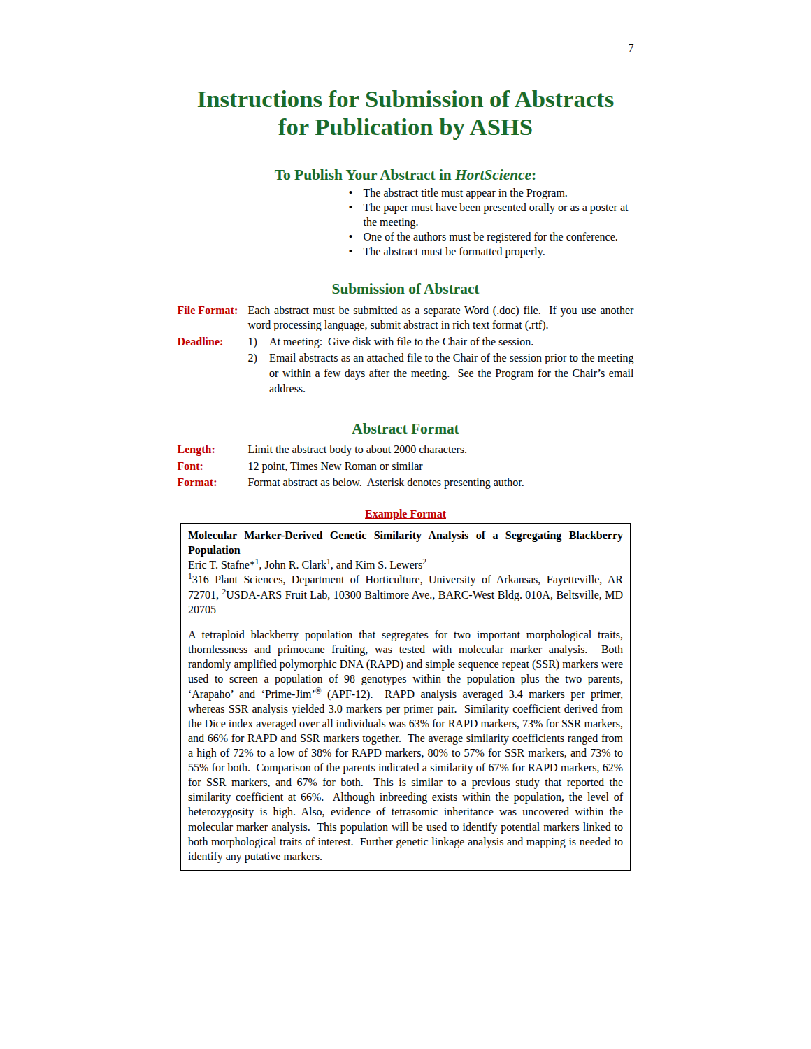7
Instructions for Submission of Abstracts
for Publication by ASHS
To Publish Your Abstract in HortScience:
The abstract title must appear in the Program.
The paper must have been presented orally or as a poster at the meeting.
One of the authors must be registered for the conference.
The abstract must be formatted properly.
Submission of Abstract
| File Format: | Each abstract must be submitted as a separate Word (.doc) file. If you use another word processing language, submit abstract in rich text format (.rtf). |
| Deadline: | 1) At meeting: Give disk with file to the Chair of the session. 2) Email abstracts as an attached file to the Chair of the session prior to the meeting or within a few days after the meeting. See the Program for the Chair’s email address. |
Abstract Format
| Length: | Limit the abstract body to about 2000 characters. |
| Font: | 12 point, Times New Roman or similar |
| Format: | Format abstract as below. Asterisk denotes presenting author. |
Example Format
Molecular Marker-Derived Genetic Similarity Analysis of a Segregating Blackberry Population
Eric T. Stafne*1, John R. Clark1, and Kim S. Lewers2
1316 Plant Sciences, Department of Horticulture, University of Arkansas, Fayetteville, AR 72701, 2USDA-ARS Fruit Lab, 10300 Baltimore Ave., BARC-West Bldg. 010A, Beltsville, MD 20705
A tetraploid blackberry population that segregates for two important morphological traits, thornlessness and primocane fruiting, was tested with molecular marker analysis. Both randomly amplified polymorphic DNA (RAPD) and simple sequence repeat (SSR) markers were used to screen a population of 98 genotypes within the population plus the two parents, ‘Arapaho’ and ‘Prime-Jim’® (APF-12). RAPD analysis averaged 3.4 markers per primer, whereas SSR analysis yielded 3.0 markers per primer pair. Similarity coefficient derived from the Dice index averaged over all individuals was 63% for RAPD markers, 73% for SSR markers, and 66% for RAPD and SSR markers together. The average similarity coefficients ranged from a high of 72% to a low of 38% for RAPD markers, 80% to 57% for SSR markers, and 73% to 55% for both. Comparison of the parents indicated a similarity of 67% for RAPD markers, 62% for SSR markers, and 67% for both. This is similar to a previous study that reported the similarity coefficient at 66%. Although inbreeding exists within the population, the level of heterozygosity is high. Also, evidence of tetrasomic inheritance was uncovered within the molecular marker analysis. This population will be used to identify potential markers linked to both morphological traits of interest. Further genetic linkage analysis and mapping is needed to identify any putative markers.